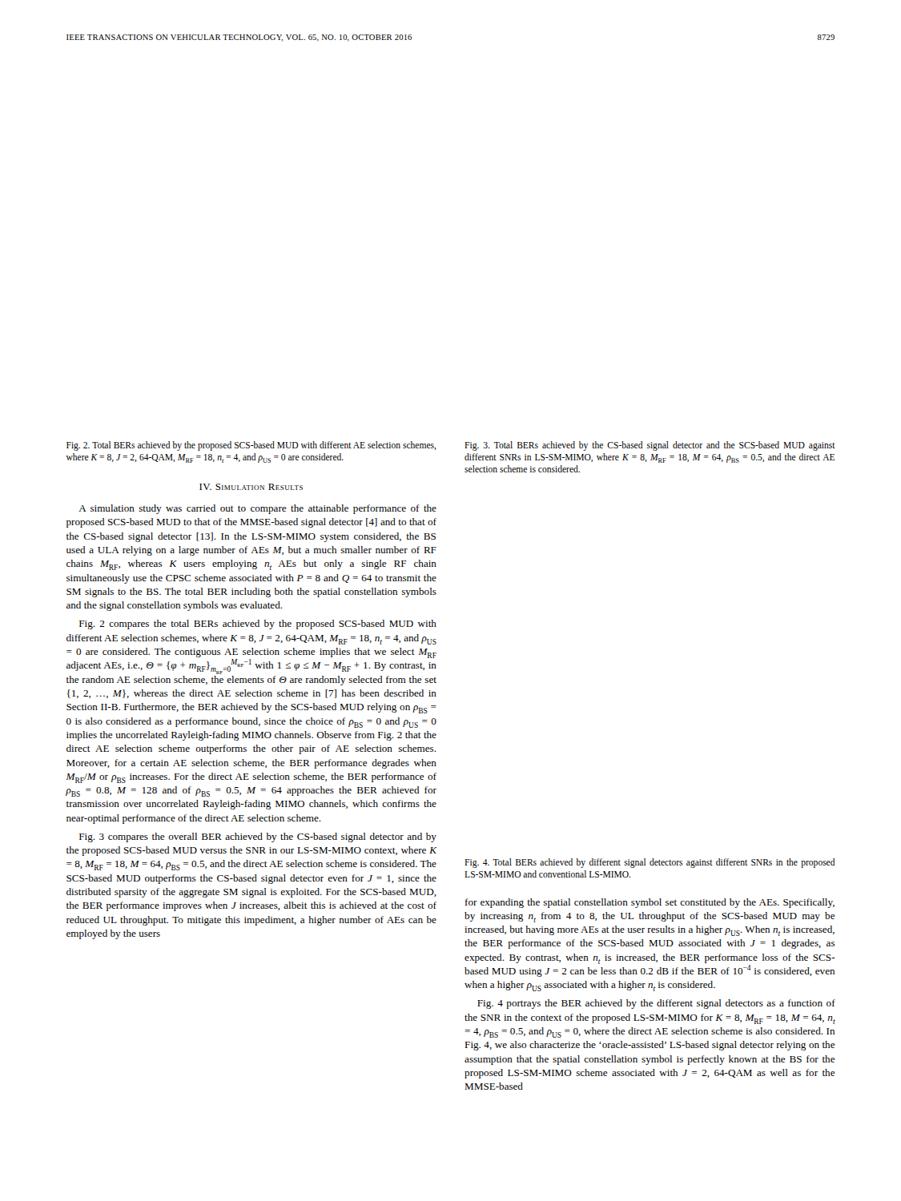IEEE Transactions on Vehicular Technology, Vol. 65, No. 10, October 2016 8729
Fig. 2. Total BERs achieved by the proposed SCS-based MUD with different AE selection schemes, where K = 8, J = 2, 64-QAM, MRF = 18, nt = 4, and ρUS = 0 are considered.
Fig. 3. Total BERs achieved by the CS-based signal detector and the SCS-based MUD against different SNRs in LS-SM-MIMO, where K = 8, MRF = 18, M = 64, ρBS = 0.5, and the direct AE selection scheme is considered.
IV. Simulation Results
A simulation study was carried out to compare the attainable performance of the proposed SCS-based MUD to that of the MMSE-based signal detector [4] and to that of the CS-based signal detector [13]. In the LS-SM-MIMO system considered, the BS used a ULA relying on a large number of AEs M, but a much smaller number of RF chains MRF, whereas K users employing nt AEs but only a single RF chain simultaneously use the CPSC scheme associated with P = 8 and Q = 64 to transmit the SM signals to the BS. The total BER including both the spatial constellation symbols and the signal constellation symbols was evaluated.
Fig. 2 compares the total BERs achieved by the proposed SCS-based MUD with different AE selection schemes, where K = 8, J = 2, 64-QAM, MRF = 18, nt = 4, and ρUS = 0 are considered. The contiguous AE selection scheme implies that we select MRF adjacent AEs, i.e., Θ = {φ + mRF}mRF=0MRF−1 with 1 ≤ φ ≤ M − MRF + 1. By contrast, in the random AE selection scheme, the elements of Θ are randomly selected from the set {1, 2, …, M}, whereas the direct AE selection scheme in [7] has been described in Section II-B. Furthermore, the BER achieved by the SCS-based MUD relying on ρBS = 0 is also considered as a performance bound, since the choice of ρBS = 0 and ρUS = 0 implies the uncorrelated Rayleigh-fading MIMO channels. Observe from Fig. 2 that the direct AE selection scheme outperforms the other pair of AE selection schemes. Moreover, for a certain AE selection scheme, the BER performance degrades when MRF/M or ρBS increases. For the direct AE selection scheme, the BER performance of ρBS = 0.8, M = 128 and of ρBS = 0.5, M = 64 approaches the BER achieved for transmission over uncorrelated Rayleigh-fading MIMO channels, which confirms the near-optimal performance of the direct AE selection scheme.
Fig. 3 compares the overall BER achieved by the CS-based signal detector and by the proposed SCS-based MUD versus the SNR in our LS-SM-MIMO context, where K = 8, MRF = 18, M = 64, ρBS = 0.5, and the direct AE selection scheme is considered. The SCS-based MUD outperforms the CS-based signal detector even for J = 1, since the distributed sparsity of the aggregate SM signal is exploited. For the SCS-based MUD, the BER performance improves when J increases, albeit this is achieved at the cost of reduced UL throughput. To mitigate this impediment, a higher number of AEs can be employed by the users
Fig. 4. Total BERs achieved by different signal detectors against different SNRs in the proposed LS-SM-MIMO and conventional LS-MIMO.
for expanding the spatial constellation symbol set constituted by the AEs. Specifically, by increasing nt from 4 to 8, the UL throughput of the SCS-based MUD may be increased, but having more AEs at the user results in a higher ρUS. When nt is increased, the BER performance of the SCS-based MUD associated with J = 1 degrades, as expected. By contrast, when nt is increased, the BER performance loss of the SCS-based MUD using J = 2 can be less than 0.2 dB if the BER of 10−4 is considered, even when a higher ρUS associated with a higher nt is considered.
Fig. 4 portrays the BER achieved by the different signal detectors as a function of the SNR in the context of the proposed LS-SM-MIMO for K = 8, MRF = 18, M = 64, nt = 4, ρBS = 0.5, and ρUS = 0, where the direct AE selection scheme is also considered. In Fig. 4, we also characterize the ‘oracle-assisted’ LS-based signal detector relying on the assumption that the spatial constellation symbol is perfectly known at the BS for the proposed LS-SM-MIMO scheme associated with J = 2, 64-QAM as well as for the MMSE-based